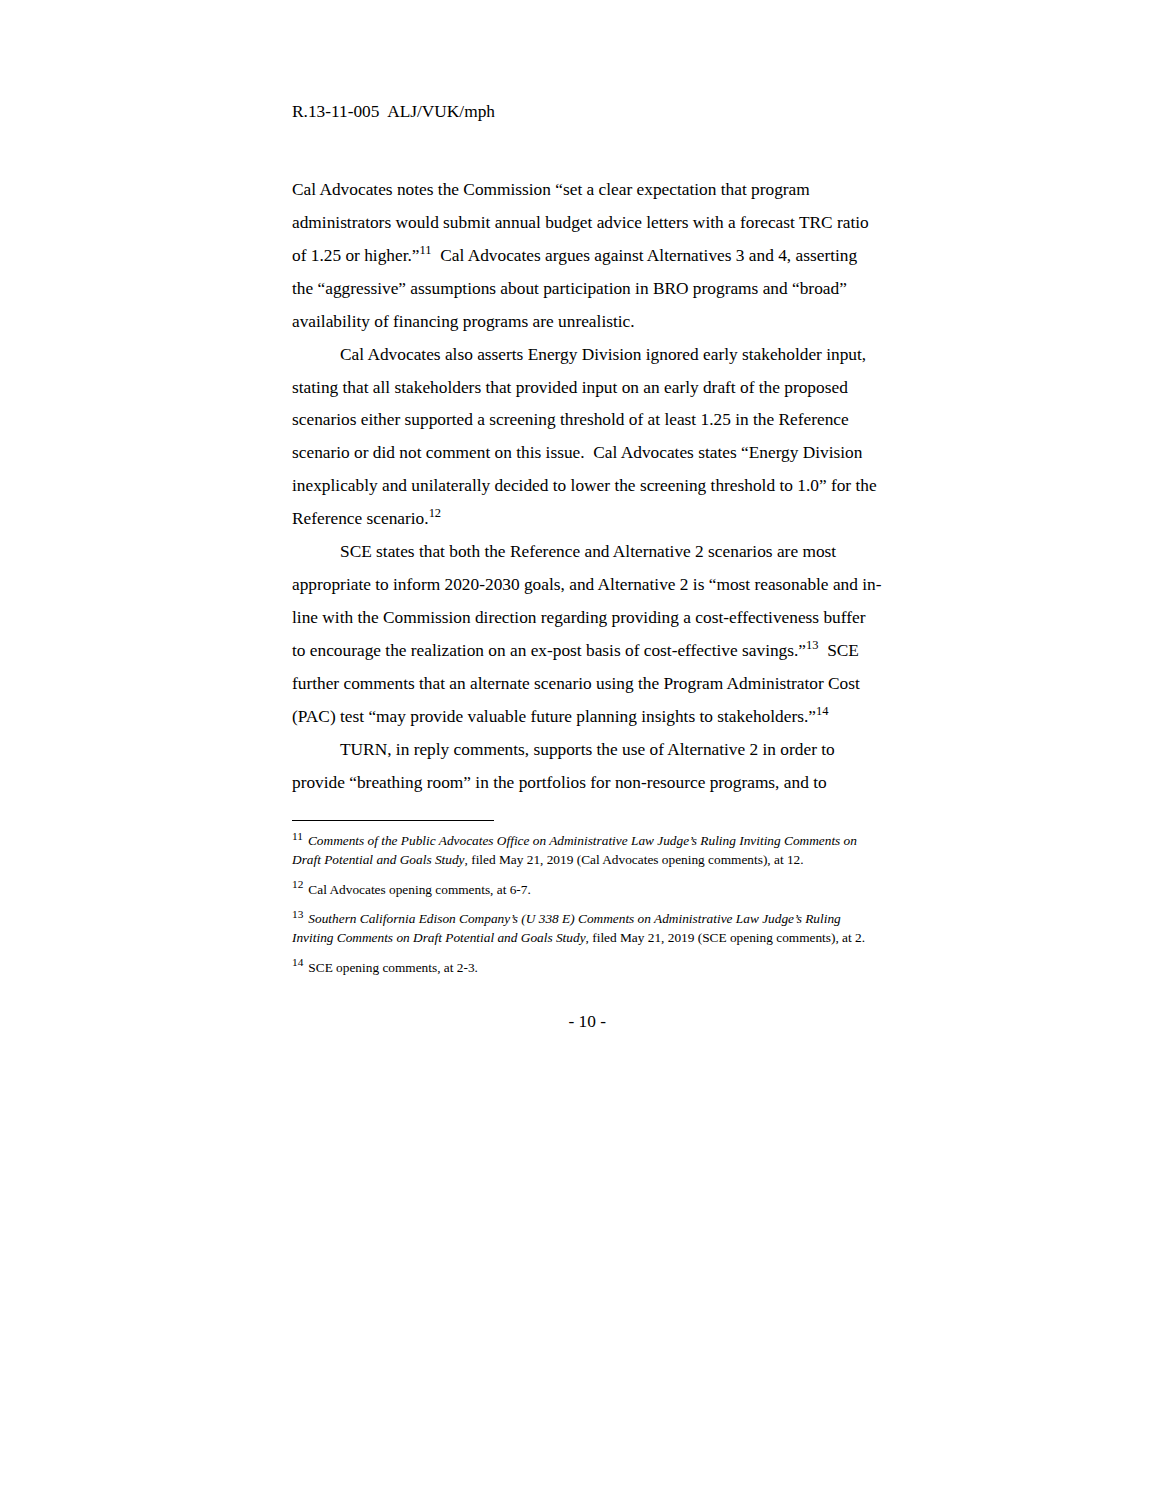R.13-11-005 ALJ/VUK/mph
Cal Advocates notes the Commission “set a clear expectation that program administrators would submit annual budget advice letters with a forecast TRC ratio of 1.25 or higher.”11 Cal Advocates argues against Alternatives 3 and 4, asserting the “aggressive” assumptions about participation in BRO programs and “broad” availability of financing programs are unrealistic.
Cal Advocates also asserts Energy Division ignored early stakeholder input, stating that all stakeholders that provided input on an early draft of the proposed scenarios either supported a screening threshold of at least 1.25 in the Reference scenario or did not comment on this issue. Cal Advocates states “Energy Division inexplicably and unilaterally decided to lower the screening threshold to 1.0” for the Reference scenario.12
SCE states that both the Reference and Alternative 2 scenarios are most appropriate to inform 2020-2030 goals, and Alternative 2 is “most reasonable and in-line with the Commission direction regarding providing a cost-effectiveness buffer to encourage the realization on an ex-post basis of cost-effective savings.”13 SCE further comments that an alternate scenario using the Program Administrator Cost (PAC) test “may provide valuable future planning insights to stakeholders.”14
TURN, in reply comments, supports the use of Alternative 2 in order to provide “breathing room” in the portfolios for non-resource programs, and to
11 Comments of the Public Advocates Office on Administrative Law Judge’s Ruling Inviting Comments on Draft Potential and Goals Study, filed May 21, 2019 (Cal Advocates opening comments), at 12.
12 Cal Advocates opening comments, at 6-7.
13 Southern California Edison Company’s (U 338 E) Comments on Administrative Law Judge’s Ruling Inviting Comments on Draft Potential and Goals Study, filed May 21, 2019 (SCE opening comments), at 2.
14 SCE opening comments, at 2-3.
- 10 -